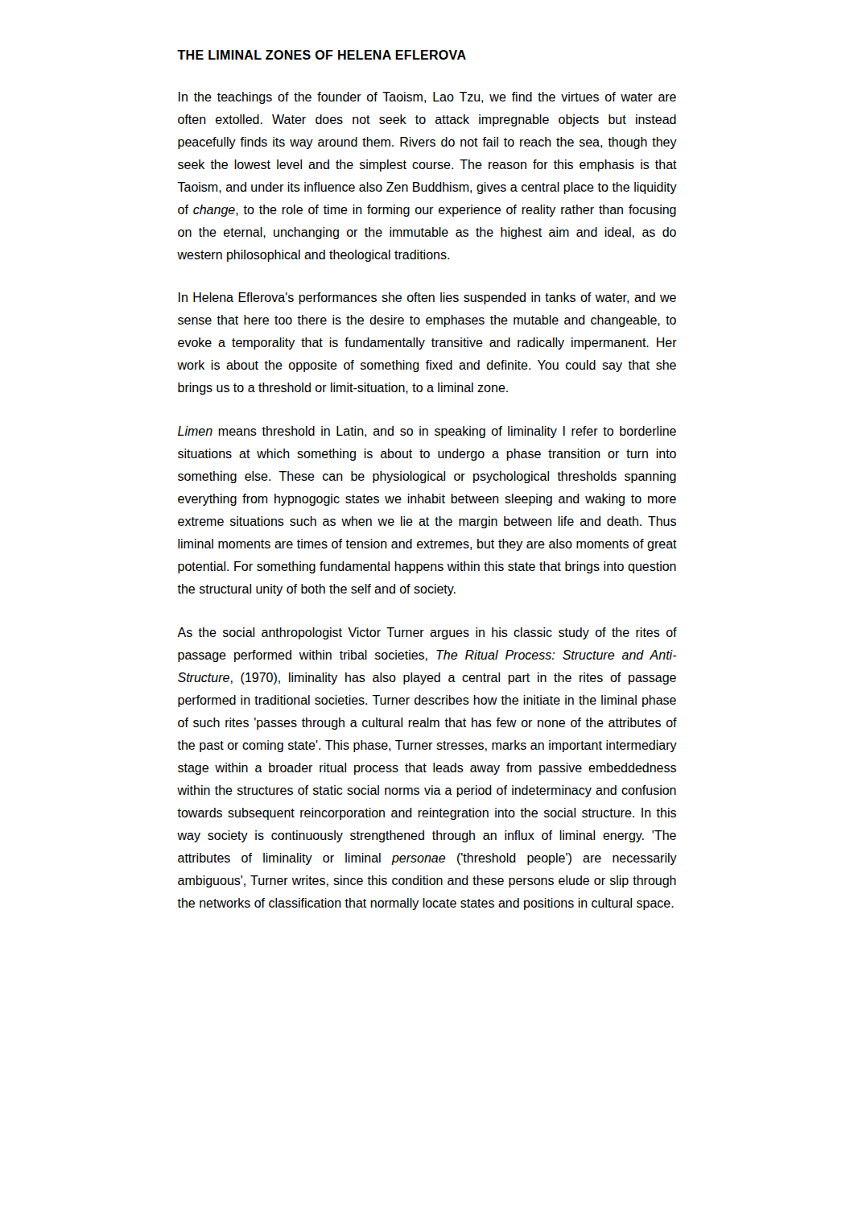The Liminal Zones of Helena Eflerova
In the teachings of the founder of Taoism, Lao Tzu, we find the virtues of water are often extolled. Water does not seek to attack impregnable objects but instead peacefully finds its way around them. Rivers do not fail to reach the sea, though they seek the lowest level and the simplest course. The reason for this emphasis is that Taoism, and under its influence also Zen Buddhism, gives a central place to the liquidity of change, to the role of time in forming our experience of reality rather than focusing on the eternal, unchanging or the immutable as the highest aim and ideal, as do western philosophical and theological traditions.
In Helena Eflerova's performances she often lies suspended in tanks of water, and we sense that here too there is the desire to emphases the mutable and changeable, to evoke a temporality that is fundamentally transitive and radically impermanent. Her work is about the opposite of something fixed and definite. You could say that she brings us to a threshold or limit-situation, to a liminal zone.
Limen means threshold in Latin, and so in speaking of liminality I refer to borderline situations at which something is about to undergo a phase transition or turn into something else. These can be physiological or psychological thresholds spanning everything from hypnogogic states we inhabit between sleeping and waking to more extreme situations such as when we lie at the margin between life and death. Thus liminal moments are times of tension and extremes, but they are also moments of great potential. For something fundamental happens within this state that brings into question the structural unity of both the self and of society.
As the social anthropologist Victor Turner argues in his classic study of the rites of passage performed within tribal societies, The Ritual Process: Structure and Anti-Structure, (1970), liminality has also played a central part in the rites of passage performed in traditional societies. Turner describes how the initiate in the liminal phase of such rites 'passes through a cultural realm that has few or none of the attributes of the past or coming state'. This phase, Turner stresses, marks an important intermediary stage within a broader ritual process that leads away from passive embeddedness within the structures of static social norms via a period of indeterminacy and confusion towards subsequent reincorporation and reintegration into the social structure. In this way society is continuously strengthened through an influx of liminal energy. 'The attributes of liminality or liminal personae ('threshold people') are necessarily ambiguous', Turner writes, since this condition and these persons elude or slip through the networks of classification that normally locate states and positions in cultural space.